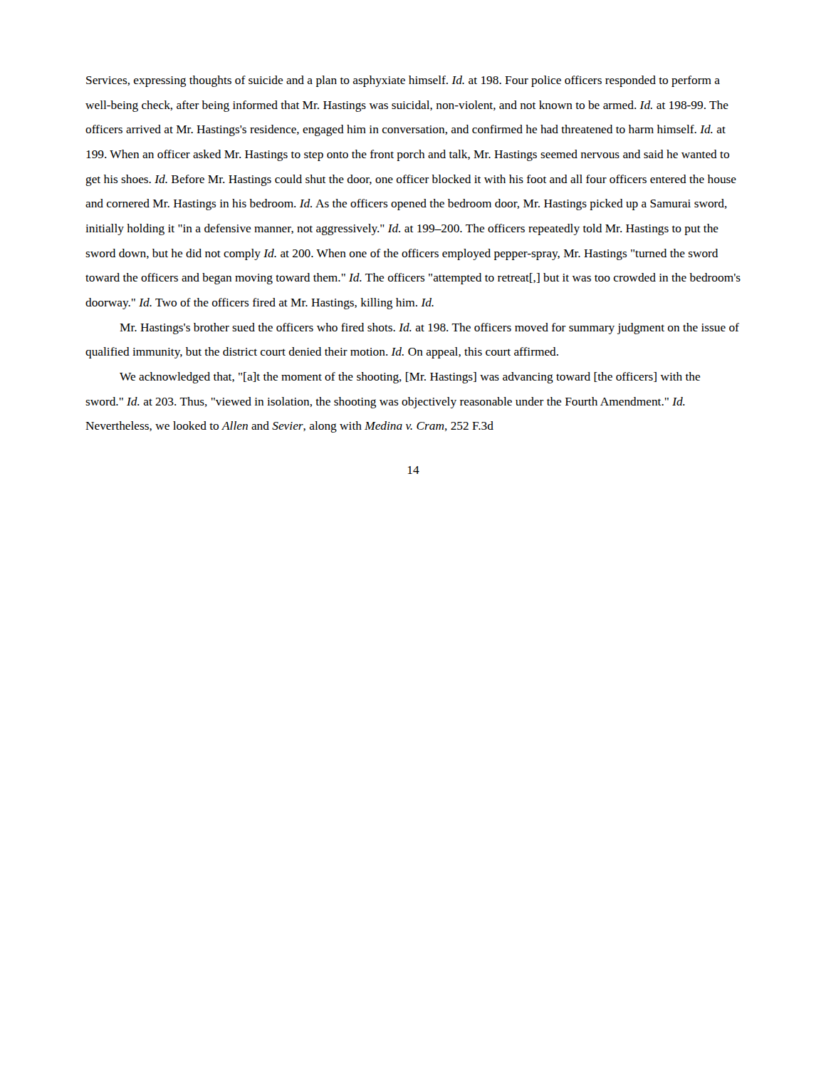Services, expressing thoughts of suicide and a plan to asphyxiate himself. Id. at 198. Four police officers responded to perform a well-being check, after being informed that Mr. Hastings was suicidal, non-violent, and not known to be armed. Id. at 198-99. The officers arrived at Mr. Hastings's residence, engaged him in conversation, and confirmed he had threatened to harm himself. Id. at 199. When an officer asked Mr. Hastings to step onto the front porch and talk, Mr. Hastings seemed nervous and said he wanted to get his shoes. Id. Before Mr. Hastings could shut the door, one officer blocked it with his foot and all four officers entered the house and cornered Mr. Hastings in his bedroom. Id. As the officers opened the bedroom door, Mr. Hastings picked up a Samurai sword, initially holding it "in a defensive manner, not aggressively." Id. at 199–200. The officers repeatedly told Mr. Hastings to put the sword down, but he did not comply Id. at 200. When one of the officers employed pepper-spray, Mr. Hastings "turned the sword toward the officers and began moving toward them." Id. The officers "attempted to retreat[,] but it was too crowded in the bedroom's doorway." Id. Two of the officers fired at Mr. Hastings, killing him. Id.
Mr. Hastings's brother sued the officers who fired shots. Id. at 198. The officers moved for summary judgment on the issue of qualified immunity, but the district court denied their motion. Id. On appeal, this court affirmed.
We acknowledged that, "[a]t the moment of the shooting, [Mr. Hastings] was advancing toward [the officers] with the sword." Id. at 203. Thus, "viewed in isolation, the shooting was objectively reasonable under the Fourth Amendment." Id. Nevertheless, we looked to Allen and Sevier, along with Medina v. Cram, 252 F.3d
14